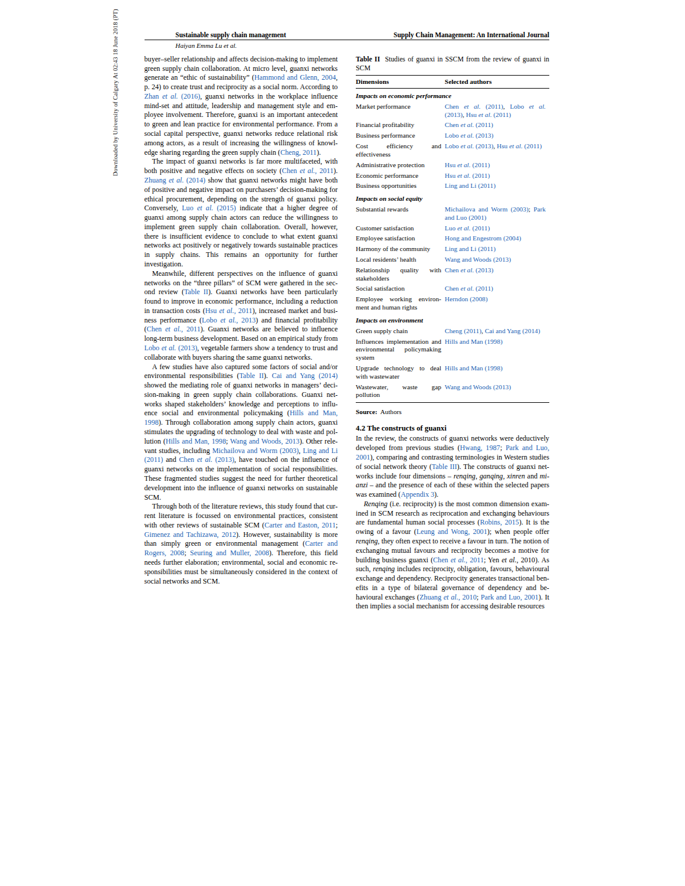Downloaded by University of Calgary At 02:43 18 June 2018 (PT)
Sustainable supply chain management
Supply Chain Management: An International Journal
Haiyan Emma Lu et al.
buyer–seller relationship and affects decision-making to implement green supply chain collaboration. At micro level, guanxi networks generate an “ethic of sustainability” (Hammond and Glenn, 2004, p. 24) to create trust and reciprocity as a social norm. According to Zhan et al. (2016), guanxi networks in the workplace influence mind-set and attitude, leadership and management style and employee involvement. Therefore, guanxi is an important antecedent to green and lean practice for environmental performance. From a social capital perspective, guanxi networks reduce relational risk among actors, as a result of increasing the willingness of knowledge sharing regarding the green supply chain (Cheng, 2011).
The impact of guanxi networks is far more multifaceted, with both positive and negative effects on society (Chen et al., 2011). Zhuang et al. (2014) show that guanxi networks might have both of positive and negative impact on purchasers’ decision-making for ethical procurement, depending on the strength of guanxi policy. Conversely, Luo et al. (2015) indicate that a higher degree of guanxi among supply chain actors can reduce the willingness to implement green supply chain collaboration. Overall, however, there is insufficient evidence to conclude to what extent guanxi networks act positively or negatively towards sustainable practices in supply chains. This remains an opportunity for further investigation.
Meanwhile, different perspectives on the influence of guanxi networks on the “three pillars” of SCM were gathered in the second review (Table II). Guanxi networks have been particularly found to improve in economic performance, including a reduction in transaction costs (Hsu et al., 2011), increased market and business performance (Lobo et al., 2013) and financial profitability (Chen et al., 2011). Guanxi networks are believed to influence long-term business development. Based on an empirical study from Lobo et al. (2013), vegetable farmers show a tendency to trust and collaborate with buyers sharing the same guanxi networks.
A few studies have also captured some factors of social and/or environmental responsibilities (Table II). Cai and Yang (2014) showed the mediating role of guanxi networks in managers’ decision-making in green supply chain collaborations. Guanxi networks shaped stakeholders’ knowledge and perceptions to influence social and environmental policymaking (Hills and Man, 1998). Through collaboration among supply chain actors, guanxi stimulates the upgrading of technology to deal with waste and pollution (Hills and Man, 1998; Wang and Woods, 2013). Other relevant studies, including Michailova and Worm (2003), Ling and Li (2011) and Chen et al. (2013), have touched on the influence of guanxi networks on the implementation of social responsibilities. These fragmented studies suggest the need for further theoretical development into the influence of guanxi networks on sustainable SCM.
Through both of the literature reviews, this study found that current literature is focussed on environmental practices, consistent with other reviews of sustainable SCM (Carter and Easton, 2011; Gimenez and Tachizawa, 2012). However, sustainability is more than simply green or environmental management (Carter and Rogers, 2008; Seuring and Muller, 2008). Therefore, this field needs further elaboration; environmental, social and economic responsibilities must be simultaneously considered in the context of social networks and SCM.
Table II Studies of guanxi in SSCM from the review of guanxi in SCM
| Dimensions | Selected authors |
| --- | --- |
| Impacts on economic performance |
| Market performance | Chen et al. (2011) , Lobo et al. (2013) , Hsu et al. (2011) |
| Financial profitability | Chen et al. (2011) |
| Business performance | Lobo et al. (2013) |
| Cost efficiency and effectiveness | Lobo et al. (2013) , Hsu et al. (2011) |
| Administrative protection | Hsu et al. (2011) |
| Economic performance | Hsu et al. (2011) |
| Business opportunities | Ling and Li (2011) |
| Impacts on social equity |
| Substantial rewards | Michailova and Worm (2003) ; Park and Luo (2001) |
| Customer satisfaction | Luo et al. (2011) |
| Employee satisfaction | Hong and Engestrom (2004) |
| Harmony of the community | Ling and Li (2011) |
| Local residents’ health | Wang and Woods (2013) |
| Relationship quality with stakeholders | Chen et al. (2013) |
| Social satisfaction | Chen et al. (2011) |
| Employee working environment and human rights | Herndon (2008) |
| Impacts on environment |
| Green supply chain | Cheng (2011) , Cai and Yang (2014) |
| Influences implementation and environmental policymaking system | Hills and Man (1998) |
| Upgrade technology to deal with wastewater | Hills and Man (1998) |
| Wastewater, waste gap pollution | Wang and Woods (2013) |
Source: Authors
4.2 The constructs of guanxi
In the review, the constructs of guanxi networks were deductively developed from previous studies (Hwang, 1987; Park and Luo, 2001), comparing and contrasting terminologies in Western studies of social network theory (Table III). The constructs of guanxi networks include four dimensions – renqing, ganqing, xinren and mianzi – and the presence of each of these within the selected papers was examined (Appendix 3).
Renqing (i.e. reciprocity) is the most common dimension examined in SCM research as reciprocation and exchanging behaviours are fundamental human social processes (Robins, 2015). It is the owing of a favour (Leung and Wong, 2001); when people offer renqing, they often expect to receive a favour in turn. The notion of exchanging mutual favours and reciprocity becomes a motive for building business guanxi (Chen et al., 2011; Yen et al., 2010). As such, renqing includes reciprocity, obligation, favours, behavioural exchange and dependency. Reciprocity generates transactional benefits in a type of bilateral governance of dependency and behavioural exchanges (Zhuang et al., 2010; Park and Luo, 2001). It then implies a social mechanism for accessing desirable resources